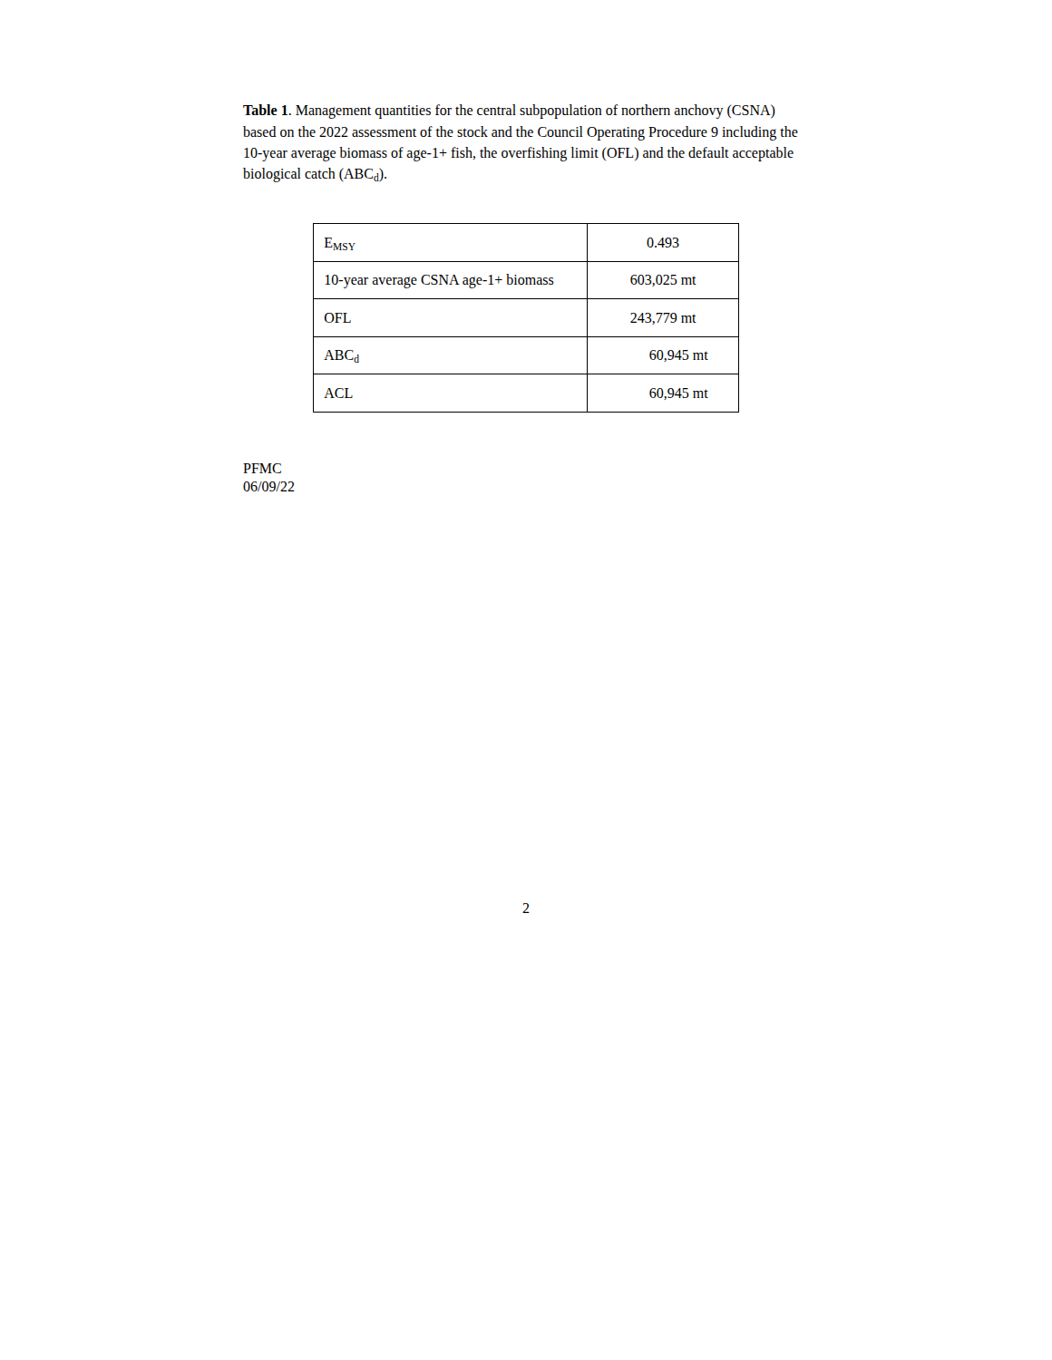Table 1. Management quantities for the central subpopulation of northern anchovy (CSNA) based on the 2022 assessment of the stock and the Council Operating Procedure 9 including the 10-year average biomass of age-1+ fish, the overfishing limit (OFL) and the default acceptable biological catch (ABCd).
| E MSY | 0.493 |
| 10-year average CSNA age-1+ biomass | 603,025 mt |
| OFL | 243,779 mt |
| ABC d | 60,945 mt |
| ACL | 60,945 mt |
PFMC
06/09/22
2